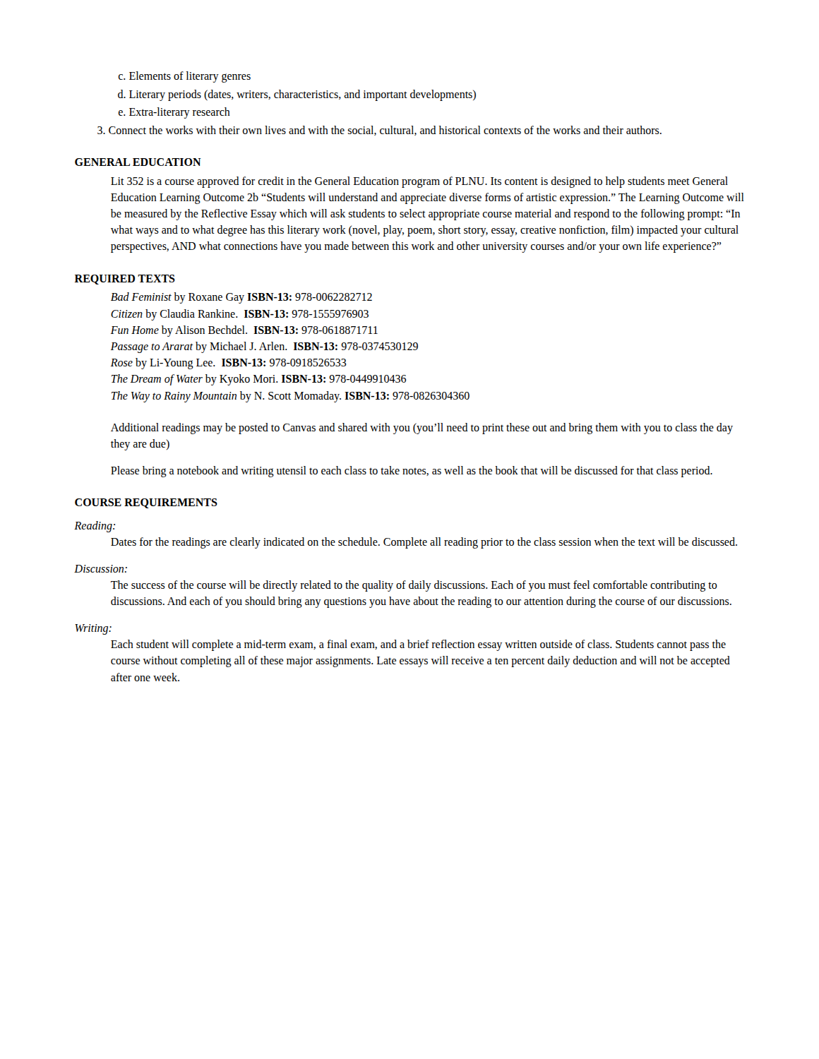Elements of literary genres
Literary periods (dates, writers, characteristics, and important developments)
Extra-literary research
Connect the works with their own lives and with the social, cultural, and historical contexts of the works and their authors.
General Education
Lit 352 is a course approved for credit in the General Education program of PLNU. Its content is designed to help students meet General Education Learning Outcome 2b “Students will understand and appreciate diverse forms of artistic expression.” The Learning Outcome will be measured by the Reflective Essay which will ask students to select appropriate course material and respond to the following prompt: “In what ways and to what degree has this literary work (novel, play, poem, short story, essay, creative nonfiction, film) impacted your cultural perspectives, AND what connections have you made between this work and other university courses and/or your own life experience?”
Required Texts
Bad Feminist by Roxane Gay ISBN-13: 978-0062282712
Citizen by Claudia Rankine. ISBN-13: 978-1555976903
Fun Home by Alison Bechdel. ISBN-13: 978-0618871711
Passage to Ararat by Michael J. Arlen. ISBN-13: 978-0374530129
Rose by Li-Young Lee. ISBN-13: 978-0918526533
The Dream of Water by Kyoko Mori. ISBN-13: 978-0449910436
The Way to Rainy Mountain by N. Scott Momaday. ISBN-13: 978-0826304360
Additional readings may be posted to Canvas and shared with you (you’ll need to print these out and bring them with you to class the day they are due)
Please bring a notebook and writing utensil to each class to take notes, as well as the book that will be discussed for that class period.
Course Requirements
Reading:
Dates for the readings are clearly indicated on the schedule. Complete all reading prior to the class session when the text will be discussed.
Discussion:
The success of the course will be directly related to the quality of daily discussions. Each of you must feel comfortable contributing to discussions. And each of you should bring any questions you have about the reading to our attention during the course of our discussions.
Writing:
Each student will complete a mid-term exam, a final exam, and a brief reflection essay written outside of class. Students cannot pass the course without completing all of these major assignments. Late essays will receive a ten percent daily deduction and will not be accepted after one week.